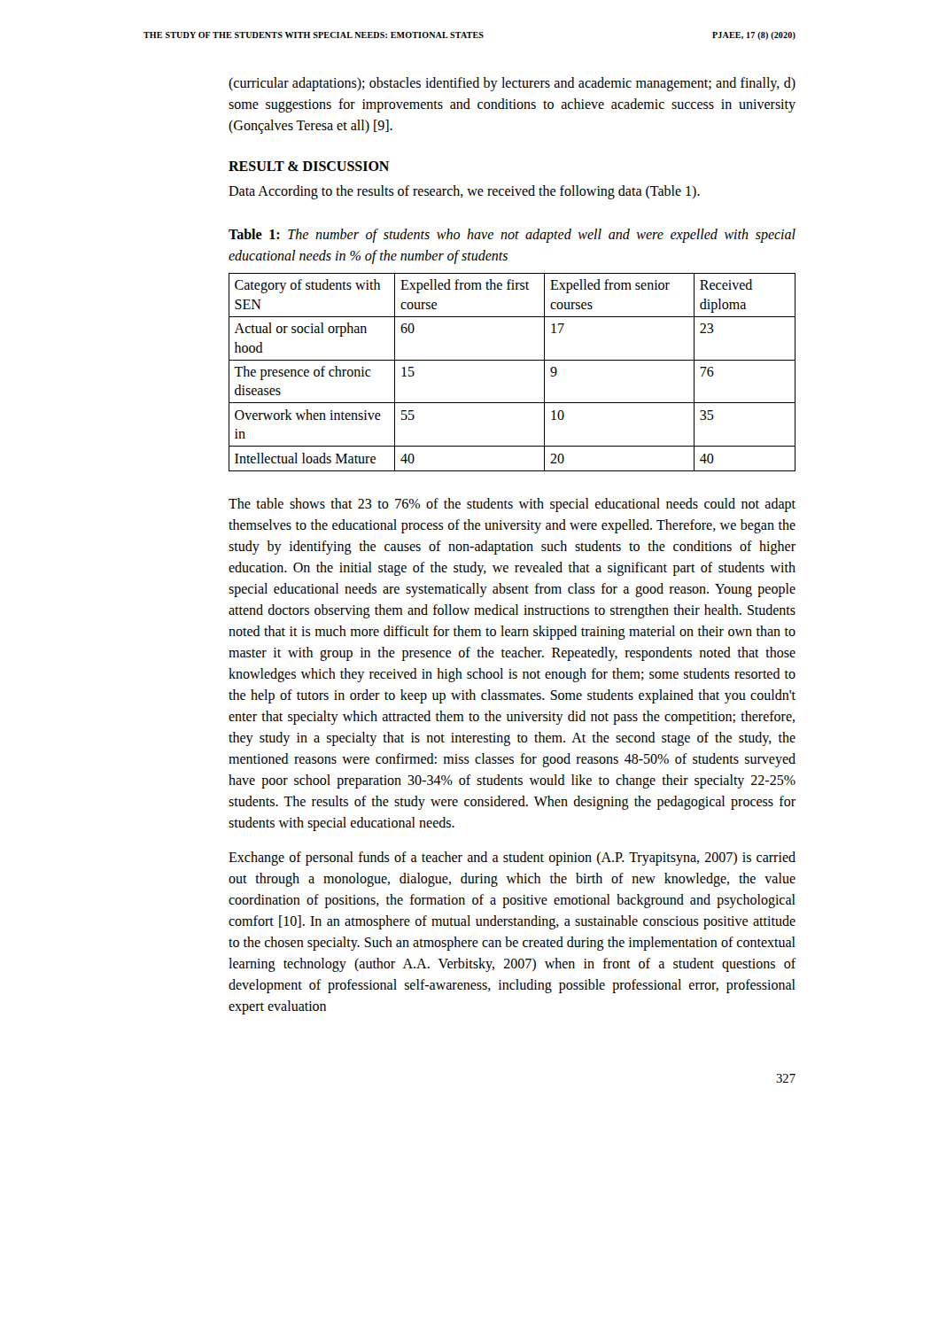The Study of the Students with Special Needs: Emotional States PJAEE, 17 (8) (2020)
(curricular adaptations); obstacles identified by lecturers and academic management; and finally, d) some suggestions for improvements and conditions to achieve academic success in university (Gonçalves Teresa et all) [9].
Result & Discussion
Data According to the results of research, we received the following data (Table 1).
Table 1: The number of students who have not adapted well and were expelled with special educational needs in % of the number of students
| Category of students with SEN | Expelled from the first course | Expelled from senior courses | Received diploma |
| Actual or social orphan hood | 60 | 17 | 23 |
| The presence of chronic diseases | 15 | 9 | 76 |
| Overwork when intensive in | 55 | 10 | 35 |
| Intellectual loads Mature | 40 | 20 | 40 |
The table shows that 23 to 76% of the students with special educational needs could not adapt themselves to the educational process of the university and were expelled. Therefore, we began the study by identifying the causes of non-adaptation such students to the conditions of higher education. On the initial stage of the study, we revealed that a significant part of students with special educational needs are systematically absent from class for a good reason. Young people attend doctors observing them and follow medical instructions to strengthen their health. Students noted that it is much more difficult for them to learn skipped training material on their own than to master it with group in the presence of the teacher. Repeatedly, respondents noted that those knowledges which they received in high school is not enough for them; some students resorted to the help of tutors in order to keep up with classmates. Some students explained that you couldn't enter that specialty which attracted them to the university did not pass the competition; therefore, they study in a specialty that is not interesting to them. At the second stage of the study, the mentioned reasons were confirmed: miss classes for good reasons 48-50% of students surveyed have poor school preparation 30-34% of students would like to change their specialty 22-25% students. The results of the study were considered. When designing the pedagogical process for students with special educational needs.
Exchange of personal funds of a teacher and a student opinion (A.P. Tryapitsyna, 2007) is carried out through a monologue, dialogue, during which the birth of new knowledge, the value coordination of positions, the formation of a positive emotional background and psychological comfort [10]. In an atmosphere of mutual understanding, a sustainable conscious positive attitude to the chosen specialty. Such an atmosphere can be created during the implementation of contextual learning technology (author A.A. Verbitsky, 2007) when in front of a student questions of development of professional self-awareness, including possible professional error, professional expert evaluation
327